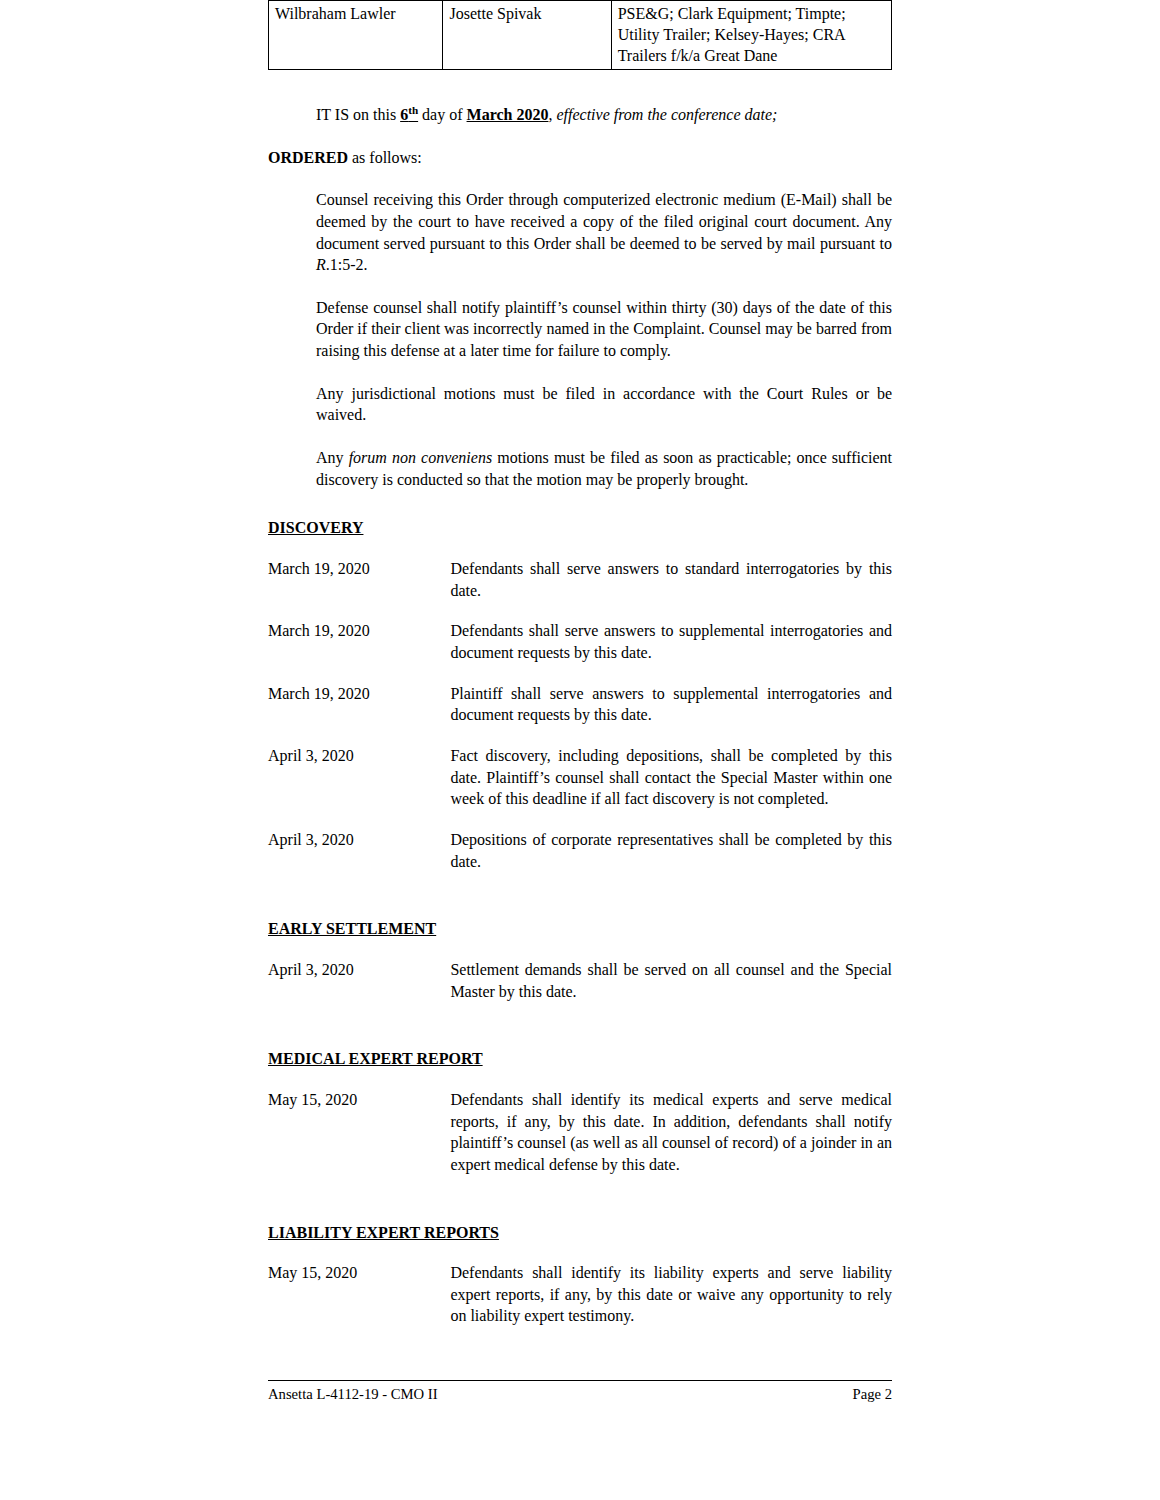| Wilbraham Lawler | Josette Spivak | PSE&G; Clark Equipment; Timpte; Utility Trailer; Kelsey-Hayes; CRA Trailers f/k/a Great Dane |
IT IS on this 6th day of March 2020, effective from the conference date;
ORDERED as follows:
Counsel receiving this Order through computerized electronic medium (E-Mail) shall be deemed by the court to have received a copy of the filed original court document. Any document served pursuant to this Order shall be deemed to be served by mail pursuant to R.1:5-2.
Defense counsel shall notify plaintiff’s counsel within thirty (30) days of the date of this Order if their client was incorrectly named in the Complaint. Counsel may be barred from raising this defense at a later time for failure to comply.
Any jurisdictional motions must be filed in accordance with the Court Rules or be waived.
Any forum non conveniens motions must be filed as soon as practicable; once sufficient discovery is conducted so that the motion may be properly brought.
Discovery
| March 19, 2020 | Defendants shall serve answers to standard interrogatories by this date. |
| March 19, 2020 | Defendants shall serve answers to supplemental interrogatories and document requests by this date. |
| March 19, 2020 | Plaintiff shall serve answers to supplemental interrogatories and document requests by this date. |
| April 3, 2020 | Fact discovery, including depositions, shall be completed by this date. Plaintiff’s counsel shall contact the Special Master within one week of this deadline if all fact discovery is not completed. |
| April 3, 2020 | Depositions of corporate representatives shall be completed by this date. |
Early Settlement
| April 3, 2020 | Settlement demands shall be served on all counsel and the Special Master by this date. |
Medical Expert Report
| May 15, 2020 | Defendants shall identify its medical experts and serve medical reports, if any, by this date. In addition, defendants shall notify plaintiff’s counsel (as well as all counsel of record) of a joinder in an expert medical defense by this date. |
Liability Expert Reports
| May 15, 2020 | Defendants shall identify its liability experts and serve liability expert reports, if any, by this date or waive any opportunity to rely on liability expert testimony. |
Ansetta L-4112-19 - CMO II Page 2